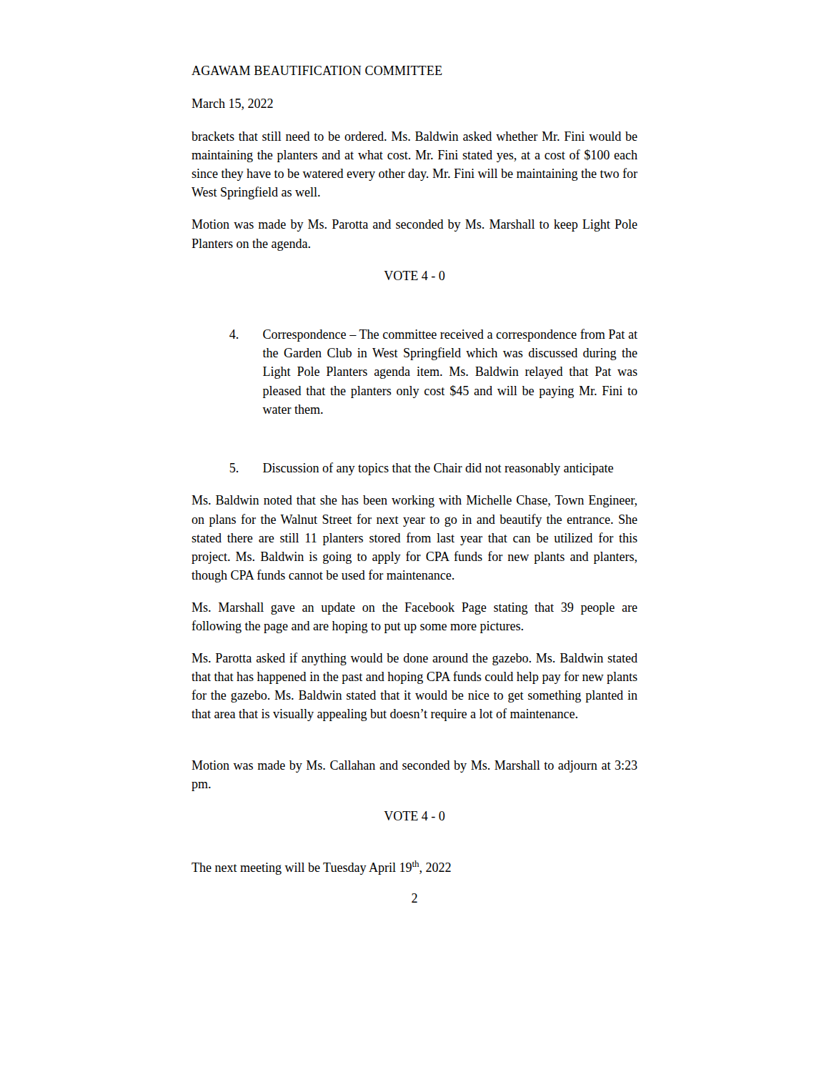AGAWAM BEAUTIFICATION COMMITTEE
March 15, 2022
brackets that still need to be ordered. Ms. Baldwin asked whether Mr. Fini would be maintaining the planters and at what cost. Mr. Fini stated yes, at a cost of $100 each since they have to be watered every other day. Mr. Fini will be maintaining the two for West Springfield as well.
Motion was made by Ms. Parotta and seconded by Ms. Marshall to keep Light Pole Planters on the agenda.
VOTE 4 - 0
4. Correspondence – The committee received a correspondence from Pat at the Garden Club in West Springfield which was discussed during the Light Pole Planters agenda item. Ms. Baldwin relayed that Pat was pleased that the planters only cost $45 and will be paying Mr. Fini to water them.
5. Discussion of any topics that the Chair did not reasonably anticipate
Ms. Baldwin noted that she has been working with Michelle Chase, Town Engineer, on plans for the Walnut Street for next year to go in and beautify the entrance. She stated there are still 11 planters stored from last year that can be utilized for this project. Ms. Baldwin is going to apply for CPA funds for new plants and planters, though CPA funds cannot be used for maintenance.
Ms. Marshall gave an update on the Facebook Page stating that 39 people are following the page and are hoping to put up some more pictures.
Ms. Parotta asked if anything would be done around the gazebo. Ms. Baldwin stated that that has happened in the past and hoping CPA funds could help pay for new plants for the gazebo. Ms. Baldwin stated that it would be nice to get something planted in that area that is visually appealing but doesn’t require a lot of maintenance.
Motion was made by Ms. Callahan and seconded by Ms. Marshall to adjourn at 3:23 pm.
VOTE 4 - 0
The next meeting will be Tuesday April 19th, 2022
2